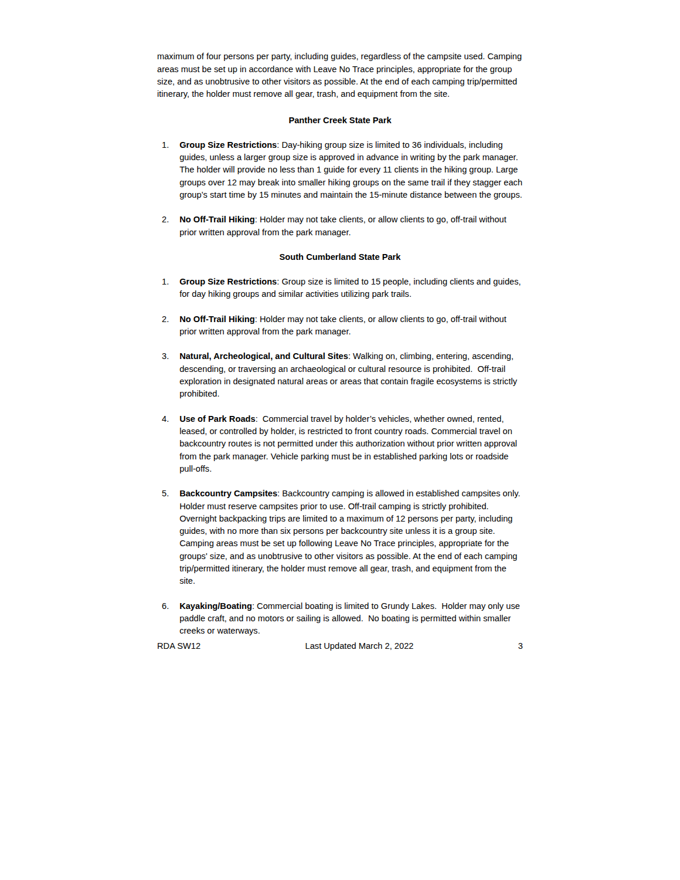maximum of four persons per party, including guides, regardless of the campsite used. Camping areas must be set up in accordance with Leave No Trace principles, appropriate for the group size, and as unobtrusive to other visitors as possible. At the end of each camping trip/permitted itinerary, the holder must remove all gear, trash, and equipment from the site.
Panther Creek State Park
Group Size Restrictions: Day-hiking group size is limited to 36 individuals, including guides, unless a larger group size is approved in advance in writing by the park manager. The holder will provide no less than 1 guide for every 11 clients in the hiking group. Large groups over 12 may break into smaller hiking groups on the same trail if they stagger each group’s start time by 15 minutes and maintain the 15-minute distance between the groups.
No Off-Trail Hiking: Holder may not take clients, or allow clients to go, off-trail without prior written approval from the park manager.
South Cumberland State Park
Group Size Restrictions: Group size is limited to 15 people, including clients and guides, for day hiking groups and similar activities utilizing park trails.
No Off-Trail Hiking: Holder may not take clients, or allow clients to go, off-trail without prior written approval from the park manager.
Natural, Archeological, and Cultural Sites: Walking on, climbing, entering, ascending, descending, or traversing an archaeological or cultural resource is prohibited. Off-trail exploration in designated natural areas or areas that contain fragile ecosystems is strictly prohibited.
Use of Park Roads: Commercial travel by holder’s vehicles, whether owned, rented, leased, or controlled by holder, is restricted to front country roads. Commercial travel on backcountry routes is not permitted under this authorization without prior written approval from the park manager. Vehicle parking must be in established parking lots or roadside pull-offs.
Backcountry Campsites: Backcountry camping is allowed in established campsites only. Holder must reserve campsites prior to use. Off-trail camping is strictly prohibited. Overnight backpacking trips are limited to a maximum of 12 persons per party, including guides, with no more than six persons per backcountry site unless it is a group site. Camping areas must be set up following Leave No Trace principles, appropriate for the groups' size, and as unobtrusive to other visitors as possible. At the end of each camping trip/permitted itinerary, the holder must remove all gear, trash, and equipment from the site.
Kayaking/Boating: Commercial boating is limited to Grundy Lakes. Holder may only use paddle craft, and no motors or sailing is allowed. No boating is permitted within smaller creeks or waterways.
RDA SW12 Last Updated March 2, 2022 3